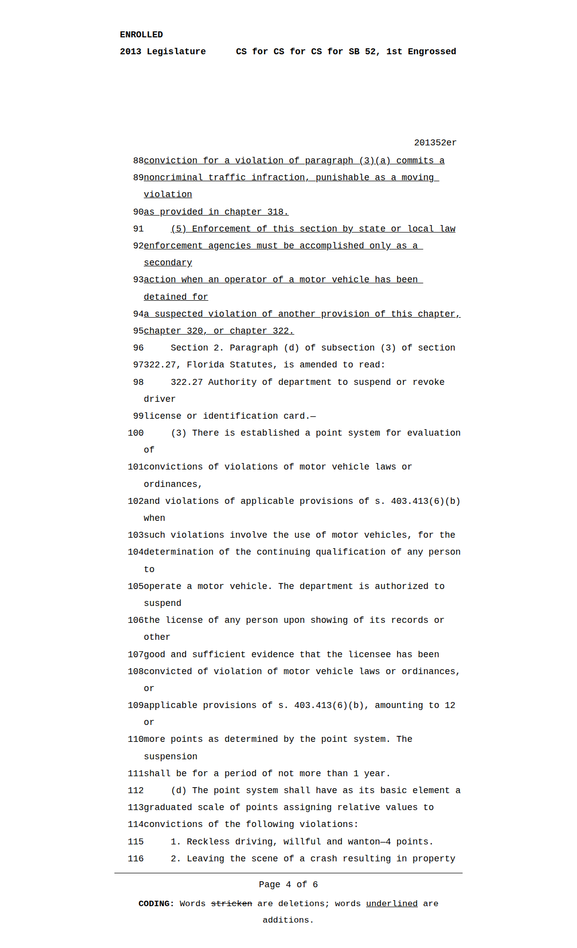ENROLLED
2013 Legislature
CS for CS for CS for SB 52, 1st Engrossed
201352er
| 88 | conviction for a violation of paragraph (3)(a) commits a |
| 89 | noncriminal traffic infraction, punishable as a moving violation |
| 90 | as provided in chapter 318. |
| 91 | (5) Enforcement of this section by state or local law |
| 92 | enforcement agencies must be accomplished only as a secondary |
| 93 | action when an operator of a motor vehicle has been detained for |
| 94 | a suspected violation of another provision of this chapter, |
| 95 | chapter 320, or chapter 322. |
| 96 | Section 2. Paragraph (d) of subsection (3) of section |
| 97 | 322.27, Florida Statutes, is amended to read: |
| 98 | 322.27 Authority of department to suspend or revoke driver |
| 99 | license or identification card.— |
| 100 | (3) There is established a point system for evaluation of |
| 101 | convictions of violations of motor vehicle laws or ordinances, |
| 102 | and violations of applicable provisions of s. 403.413(6)(b) when |
| 103 | such violations involve the use of motor vehicles, for the |
| 104 | determination of the continuing qualification of any person to |
| 105 | operate a motor vehicle. The department is authorized to suspend |
| 106 | the license of any person upon showing of its records or other |
| 107 | good and sufficient evidence that the licensee has been |
| 108 | convicted of violation of motor vehicle laws or ordinances, or |
| 109 | applicable provisions of s. 403.413(6)(b), amounting to 12 or |
| 110 | more points as determined by the point system. The suspension |
| 111 | shall be for a period of not more than 1 year. |
| 112 | (d) The point system shall have as its basic element a |
| 113 | graduated scale of points assigning relative values to |
| 114 | convictions of the following violations: |
| 115 | 1. Reckless driving, willful and wanton—4 points. |
| 116 | 2. Leaving the scene of a crash resulting in property |
Page 4 of 6
CODING: Words stricken are deletions; words underlined are additions.